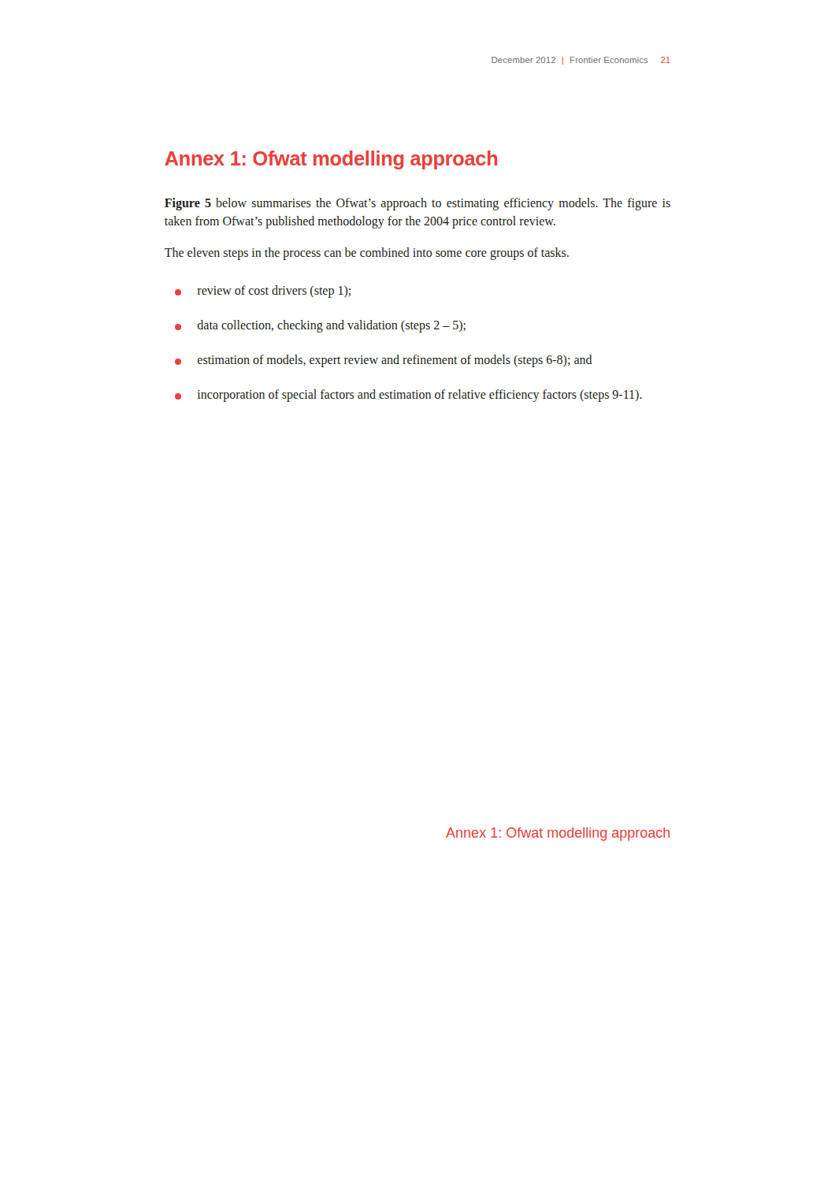December 2012 | Frontier Economics 21
Annex 1: Ofwat modelling approach
Figure 5 below summarises the Ofwat’s approach to estimating efficiency models. The figure is taken from Ofwat’s published methodology for the 2004 price control review.
The eleven steps in the process can be combined into some core groups of tasks.
review of cost drivers (step 1);
data collection, checking and validation (steps 2 – 5);
estimation of models, expert review and refinement of models (steps 6-8); and
incorporation of special factors and estimation of relative efficiency factors (steps 9-11).
Annex 1: Ofwat modelling approach